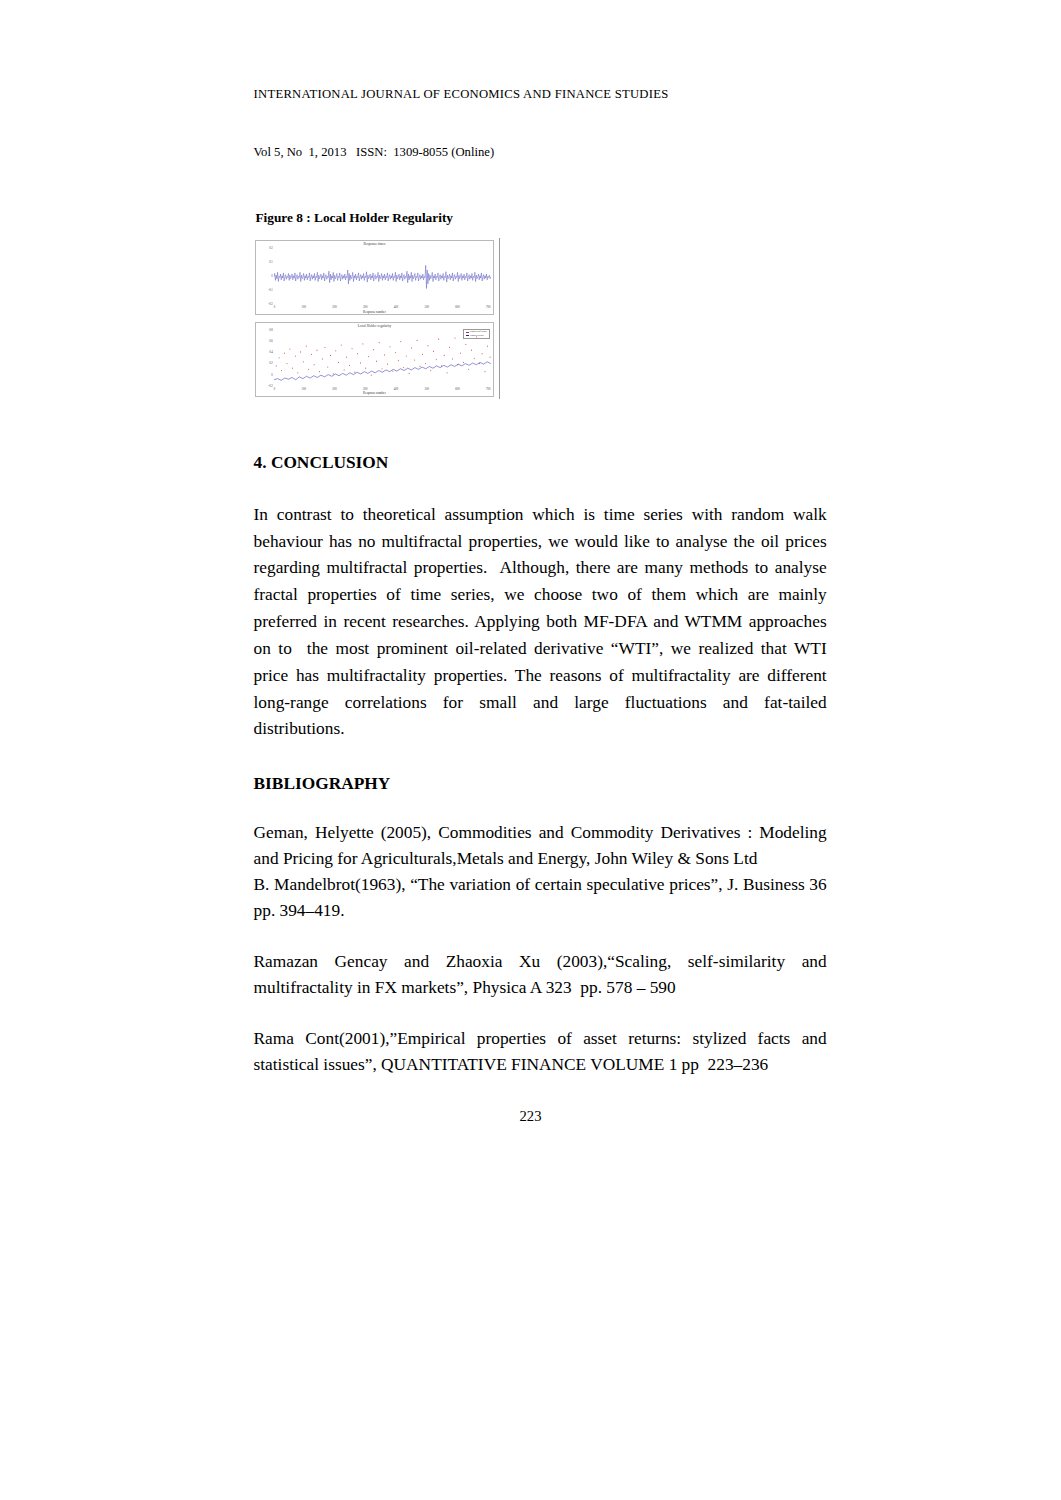INTERNATIONAL JOURNAL OF ECONOMICS AND FINANCE STUDIES
Vol 5, No 1, 2013 ISSN: 1309-8055 (Online)
Figure 8 : Local Holder Regularity
Response times
0.20.10-0.1-0.2
0100200300400500600700
Response number
Local Holder regularity
0.80.60.40.20-0.2
Holder of scale
Holder scale
0100200300400500600700
Response number
4. CONCLUSION
In contrast to theoretical assumption which is time series with random walk behaviour has no multifractal properties, we would like to analyse the oil prices regarding multifractal properties. Although, there are many methods to analyse fractal properties of time series, we choose two of them which are mainly preferred in recent researches. Applying both MF-DFA and WTMM approaches on to the most prominent oil-related derivative “WTI”, we realized that WTI price has multifractality properties. The reasons of multifractality are different long-range correlations for small and large fluctuations and fat-tailed distributions.
BIBLIOGRAPHY
Geman, Helyette (2005), Commodities and Commodity Derivatives : Modeling and Pricing for Agriculturals,Metals and Energy, John Wiley & Sons Ltd
B. Mandelbrot(1963), “The variation of certain speculative prices”, J. Business 36 pp. 394–419.
Ramazan Gencay and Zhaoxia Xu (2003),“Scaling, self-similarity and multifractality in FX markets”, Physica A 323 pp. 578 – 590
Rama Cont(2001),”Empirical properties of asset returns: stylized facts and statistical issues”, QUANTITATIVE FINANCE VOLUME 1 pp 223–236
223